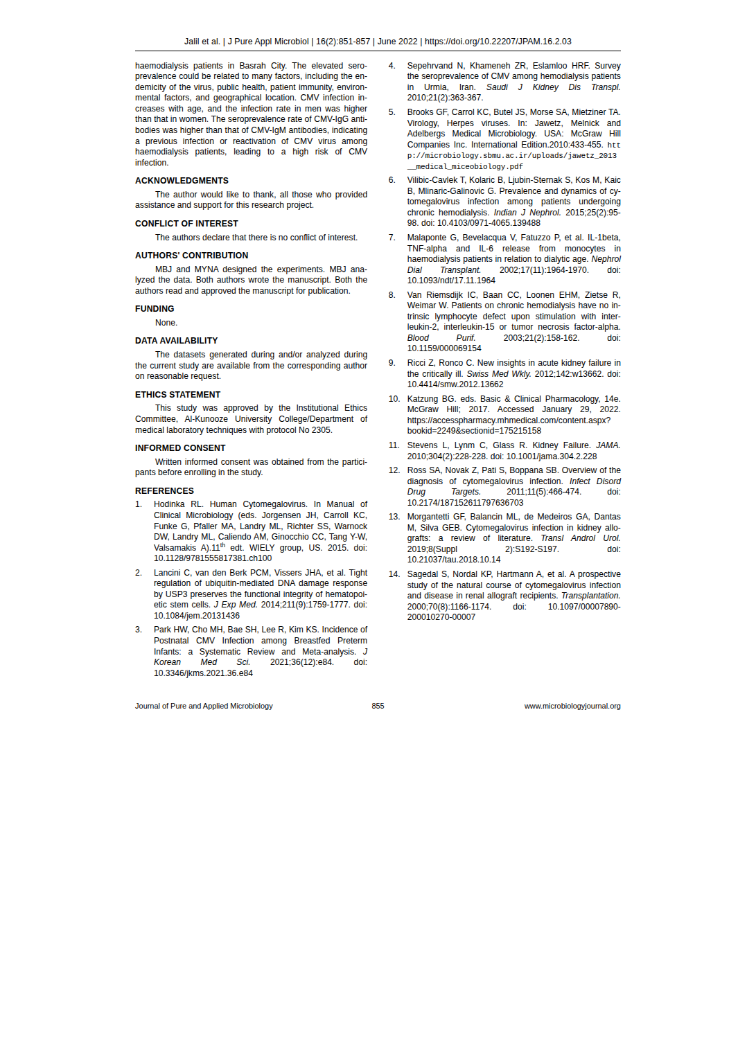Jalil et al. | J Pure Appl Microbiol | 16(2):851-857 | June 2022 | https://doi.org/10.22207/JPAM.16.2.03
haemodialysis patients in Basrah City. The elevated seroprevalence could be related to many factors, including the endemicity of the virus, public health, patient immunity, environmental factors, and geographical location. CMV infection increases with age, and the infection rate in men was higher than that in women. The seroprevalence rate of CMV-IgG antibodies was higher than that of CMV-IgM antibodies, indicating a previous infection or reactivation of CMV virus among haemodialysis patients, leading to a high risk of CMV infection.
Acknowledgments
The author would like to thank, all those who provided assistance and support for this research project.
Conflict of Interest
The authors declare that there is no conflict of interest.
Authors' Contribution
MBJ and MYNA designed the experiments. MBJ analyzed the data. Both authors wrote the manuscript. Both the authors read and approved the manuscript for publication.
Funding
None.
Data Availability
The datasets generated during and/or analyzed during the current study are available from the corresponding author on reasonable request.
Ethics Statement
This study was approved by the Institutional Ethics Committee, Al-Kunooze University College/Department of medical laboratory techniques with protocol No 2305.
Informed Consent
Written informed consent was obtained from the participants before enrolling in the study.
References
Hodinka RL. Human Cytomegalovirus. In Manual of Clinical Microbiology (eds. Jorgensen JH, Carroll KC, Funke G, Pfaller MA, Landry ML, Richter SS, Warnock DW, Landry ML, Caliendo AM, Ginocchio CC, Tang Y-W, Valsamakis A).11th edt. WIELY group, US. 2015. doi: 10.1128/9781555817381.ch100
Lancini C, van den Berk PCM, Vissers JHA, et al. Tight regulation of ubiquitin-mediated DNA damage response by USP3 preserves the functional integrity of hematopoietic stem cells. J Exp Med. 2014;211(9):1759-1777. doi: 10.1084/jem.20131436
Park HW, Cho MH, Bae SH, Lee R, Kim KS. Incidence of Postnatal CMV Infection among Breastfed Preterm Infants: a Systematic Review and Meta-analysis. J Korean Med Sci. 2021;36(12):e84. doi: 10.3346/jkms.2021.36.e84
Sepehrvand N, Khameneh ZR, Eslamloo HRF. Survey the seroprevalence of CMV among hemodialysis patients in Urmia, Iran. Saudi J Kidney Dis Transpl. 2010;21(2):363-367.
Brooks GF, Carrol KC, Butel JS, Morse SA, Mietziner TA. Virology, Herpes viruses. In: Jawetz, Melnick and Adelbergs Medical Microbiology. USA: McGraw Hill Companies Inc. International Edition.2010:433-455. http://microbiology.sbmu.ac.ir/uploads/jawetz_2013__medical_miceobiology.pdf
Vilibic-Cavlek T, Kolaric B, Ljubin-Sternak S, Kos M, Kaic B, Mlinaric-Galinovic G. Prevalence and dynamics of cytomegalovirus infection among patients undergoing chronic hemodialysis. Indian J Nephrol. 2015;25(2):95-98. doi: 10.4103/0971-4065.139488
Malaponte G, Bevelacqua V, Fatuzzo P, et al. IL-1beta, TNF-alpha and IL-6 release from monocytes in haemodialysis patients in relation to dialytic age. Nephrol Dial Transplant. 2002;17(11):1964-1970. doi: 10.1093/ndt/17.11.1964
Van Riemsdijk IC, Baan CC, Loonen EHM, Zietse R, Weimar W. Patients on chronic hemodialysis have no intrinsic lymphocyte defect upon stimulation with interleukin-2, interleukin-15 or tumor necrosis factor-alpha. Blood Purif. 2003;21(2):158-162. doi: 10.1159/000069154
Ricci Z, Ronco C. New insights in acute kidney failure in the critically ill. Swiss Med Wkly. 2012;142:w13662. doi: 10.4414/smw.2012.13662
Katzung BG. eds. Basic & Clinical Pharmacology, 14e. McGraw Hill; 2017. Accessed January 29, 2022. https://accesspharmacy.mhmedical.com/content.aspx?bookid=2249&sectionid=175215158
Stevens L, Lynm C, Glass R. Kidney Failure. JAMA. 2010;304(2):228-228. doi: 10.1001/jama.304.2.228
Ross SA, Novak Z, Pati S, Boppana SB. Overview of the diagnosis of cytomegalovirus infection. Infect Disord Drug Targets. 2011;11(5):466-474. doi: 10.2174/187152611797636703
Morgantetti GF, Balancin ML, de Medeiros GA, Dantas M, Silva GEB. Cytomegalovirus infection in kidney allografts: a review of literature. Transl Androl Urol. 2019;8(Suppl 2):S192-S197. doi: 10.21037/tau.2018.10.14
Sagedal S, Nordal KP, Hartmann A, et al. A prospective study of the natural course of cytomegalovirus infection and disease in renal allograft recipients. Transplantation. 2000;70(8):1166-1174. doi: 10.1097/00007890-200010270-00007
Journal of Pure and Applied Microbiology
855
www.microbiologyjournal.org